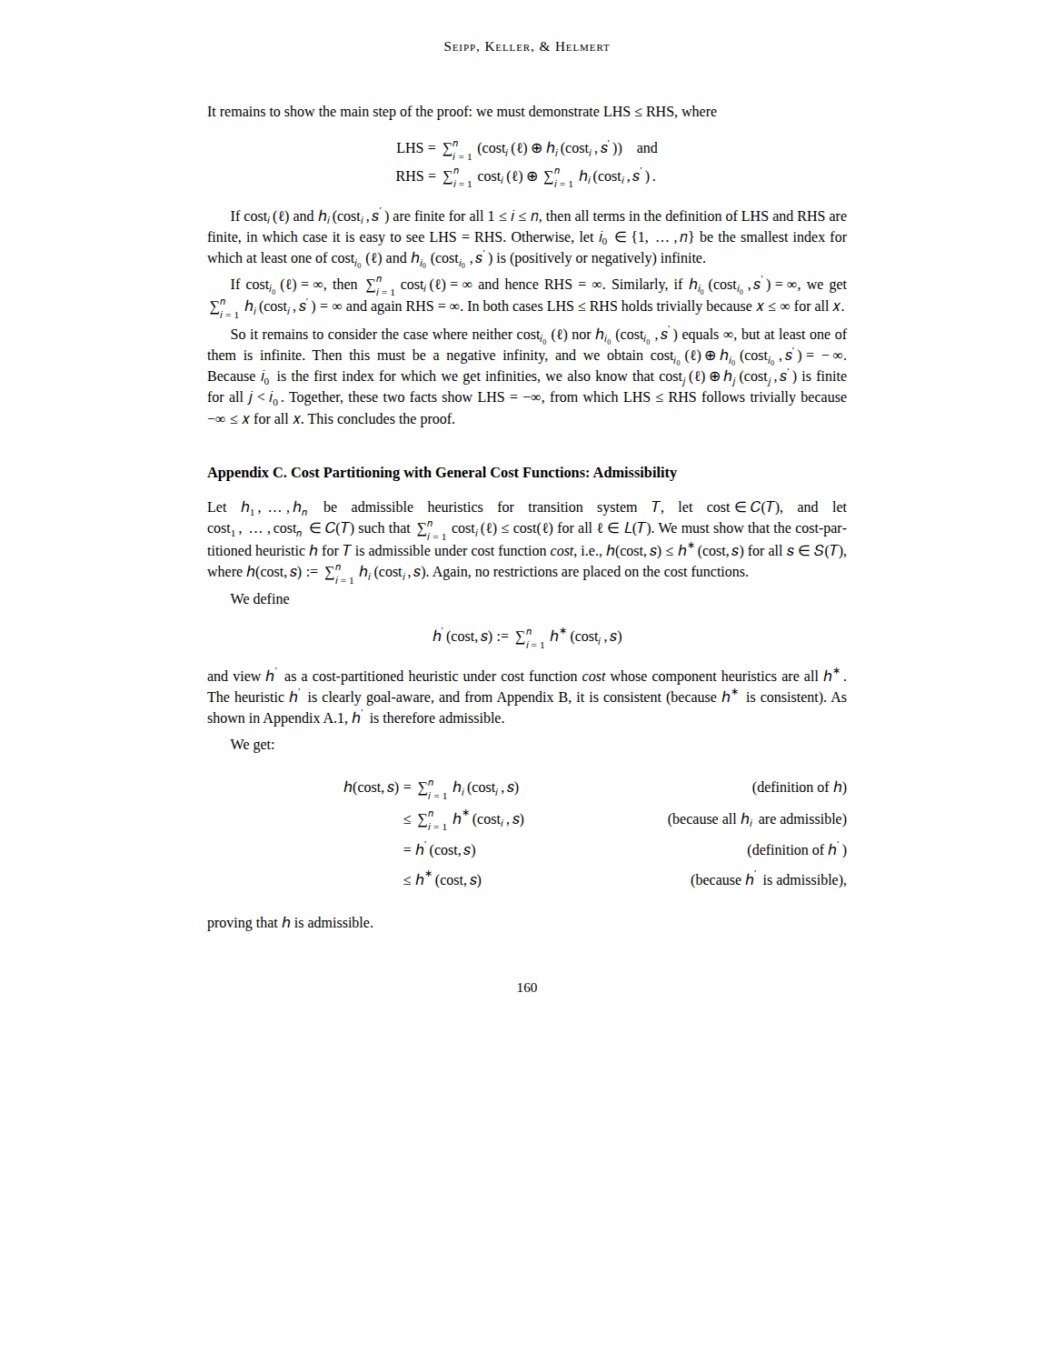Seipp, Keller, & Helmert
It remains to show the main step of the proof: we must demonstrate LHS ≤ RHS, where
LHS= ∑i=1n ( costi(ℓ) ⊕ hi(costi,s′) ) and
RHS= ∑i=1n costi(ℓ) ⊕ ∑i=1n hi(costi,s′) .
If costi(ℓ) and hi(costi,s′) are finite for all 1≤i≤n, then all terms in the definition of LHS and RHS are finite, in which case it is easy to see LHS = RHS. Otherwise, let i0∈{1,…,n} be the smallest index for which at least one of costi0(ℓ) and hi0(costi0,s′) is (positively or negatively) infinite.
If costi0(ℓ)=∞, then ∑i=1ncosti(ℓ)=∞ and hence RHS = ∞. Similarly, if hi0(costi0,s′)=∞, we get ∑i=1nhi(costi,s′)=∞ and again RHS = ∞. In both cases LHS ≤ RHS holds trivially because x≤∞ for all x.
So it remains to consider the case where neither costi0(ℓ) nor hi0(costi0,s′) equals ∞, but at least one of them is infinite. Then this must be a negative infinity, and we obtain costi0(ℓ)⊕hi0(costi0,s′)=−∞. Because i0 is the first index for which we get infinities, we also know that costj(ℓ)⊕hj(costj,s′) is finite for all j<i0. Together, these two facts show LHS = −∞, from which LHS ≤ RHS follows trivially because −∞≤x for all x. This concludes the proof.
Appendix C. Cost Partitioning with General Cost Functions: Admissibility
Let h1,…,hn be admissible heuristics for transition system T, let cost∈C(T), and let cost1,…,costn∈C(T) such that ∑i=1ncosti(ℓ)≤cost(ℓ) for all ℓ∈L(T). We must show that the cost-partitioned heuristic h for T is admissible under cost function cost, i.e., h(cost,s)≤h∗(cost,s) for all s∈S(T), where h(cost,s):=∑i=1nhi(costi,s). Again, no restrictions are placed on the cost functions.
We define
h′(cost,s) := ∑i=1n h∗(costi,s)
and view h′ as a cost-partitioned heuristic under cost function cost whose component heuristics are all h∗. The heuristic h′ is clearly goal-aware, and from Appendix B, it is consistent (because h∗ is consistent). As shown in Appendix A.1, h′ is therefore admissible.
We get:
| h ( cost , s ) | = ∑ i = 1 n h i ( cost i , s ) | (definition of h ) |
| | ≤ ∑ i = 1 n h ∗ ( cost i , s ) | (because all h i are admissible) |
| | = h ′ ( cost , s ) | (definition of h ′ ) |
| | ≤ h ∗ ( cost , s ) | (because h ′ is admissible), |
proving that h is admissible.
160